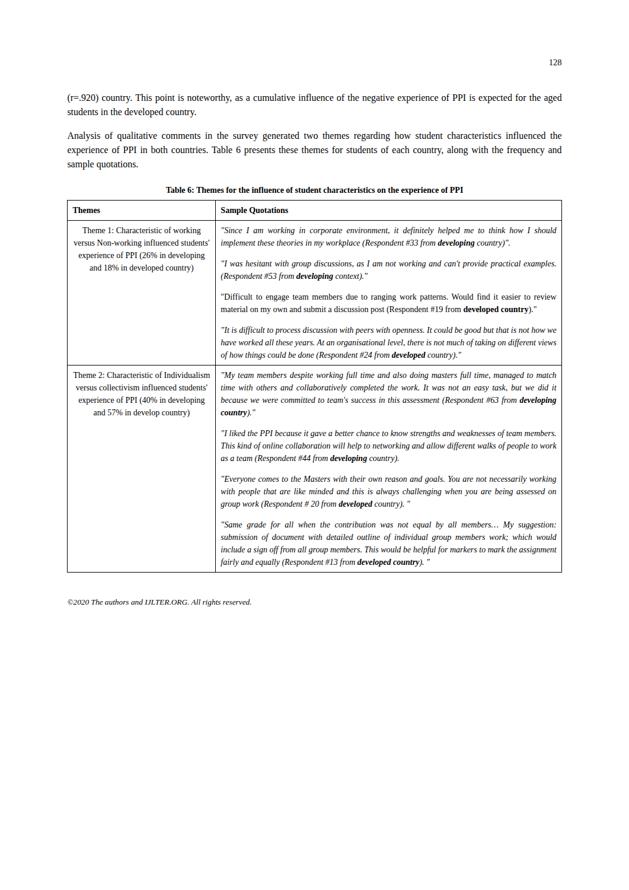128
(r=.920) country. This point is noteworthy, as a cumulative influence of the negative experience of PPI is expected for the aged students in the developed country.
Analysis of qualitative comments in the survey generated two themes regarding how student characteristics influenced the experience of PPI in both countries. Table 6 presents these themes for students of each country, along with the frequency and sample quotations.
Table 6: Themes for the influence of student characteristics on the experience of PPI
| Themes | Sample Quotations |
| --- | --- |
| Theme 1: Characteristic of working versus Non-working influenced students' experience of PPI (26% in developing and 18% in developed country) | "Since I am working in corporate environment, it definitely helped me to think how I should implement these theories in my workplace (Respondent #33 from developing country)". "I was hesitant with group discussions, as I am not working and can't provide practical examples. (Respondent #53 from developing context)." "Difficult to engage team members due to ranging work patterns. Would find it easier to review material on my own and submit a discussion post (Respondent #19 from developed country )." "It is difficult to process discussion with peers with openness. It could be good but that is not how we have worked all these years. At an organisational level, there is not much of taking on different views of how things could be done (Respondent #24 from developed country)." |
| Theme 2: Characteristic of Individualism versus collectivism influenced students' experience of PPI (40% in developing and 57% in develop country) | "My team members despite working full time and also doing masters full time, managed to match time with others and collaboratively completed the work. It was not an easy task, but we did it because we were committed to team's success in this assessment (Respondent #63 from developing country )." "I liked the PPI because it gave a better chance to know strengths and weaknesses of team members. This kind of online collaboration will help to networking and allow different walks of people to work as a team (Respondent #44 from developing country). "Everyone comes to the Masters with their own reason and goals. You are not necessarily working with people that are like minded and this is always challenging when you are being assessed on group work (Respondent # 20 from developed country). " "Same grade for all when the contribution was not equal by all members… My suggestion: submission of document with detailed outline of individual group members work; which would include a sign off from all group members. This would be helpful for markers to mark the assignment fairly and equally (Respondent #13 from developed country ). " |
©2020 The authors and IJLTER.ORG. All rights reserved.